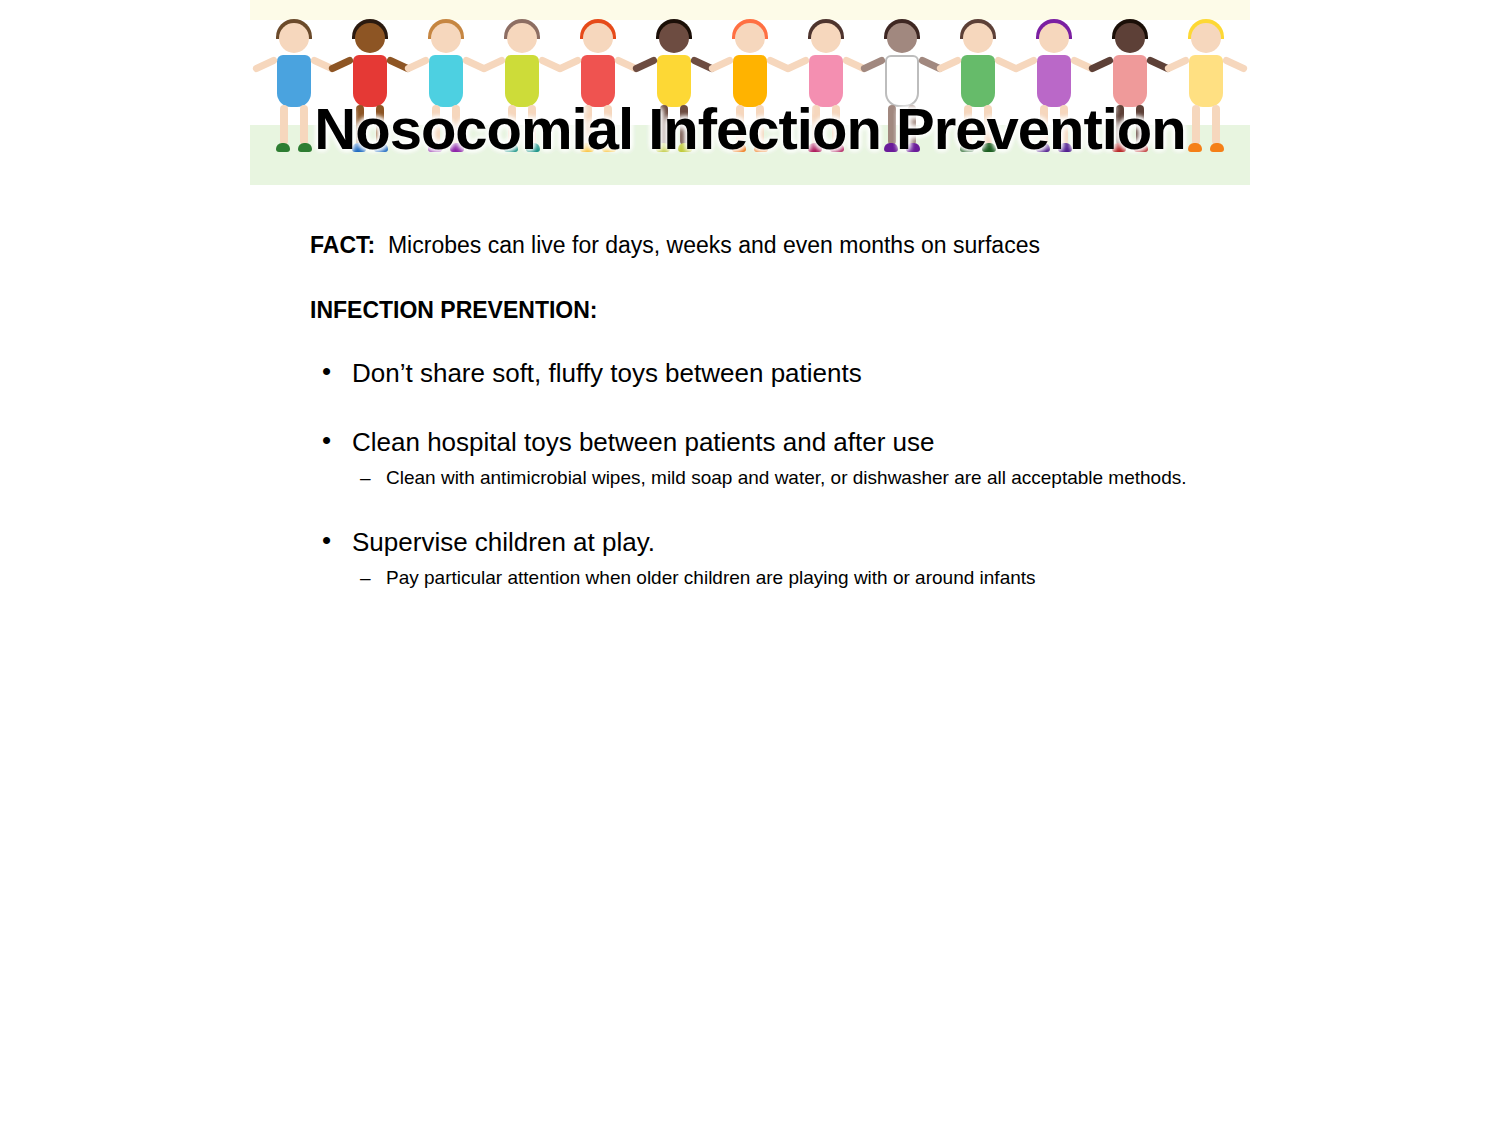Nosocomial Infection Prevention
FACT: Microbes can live for days, weeks and even months on surfaces
INFECTION PREVENTION:
Don’t share soft, fluffy toys between patients
Clean hospital toys between patients and after use
Clean with antimicrobial wipes, mild soap and water, or dishwasher are all acceptable methods.
Supervise children at play.
Pay particular attention when older children are playing with or around infants